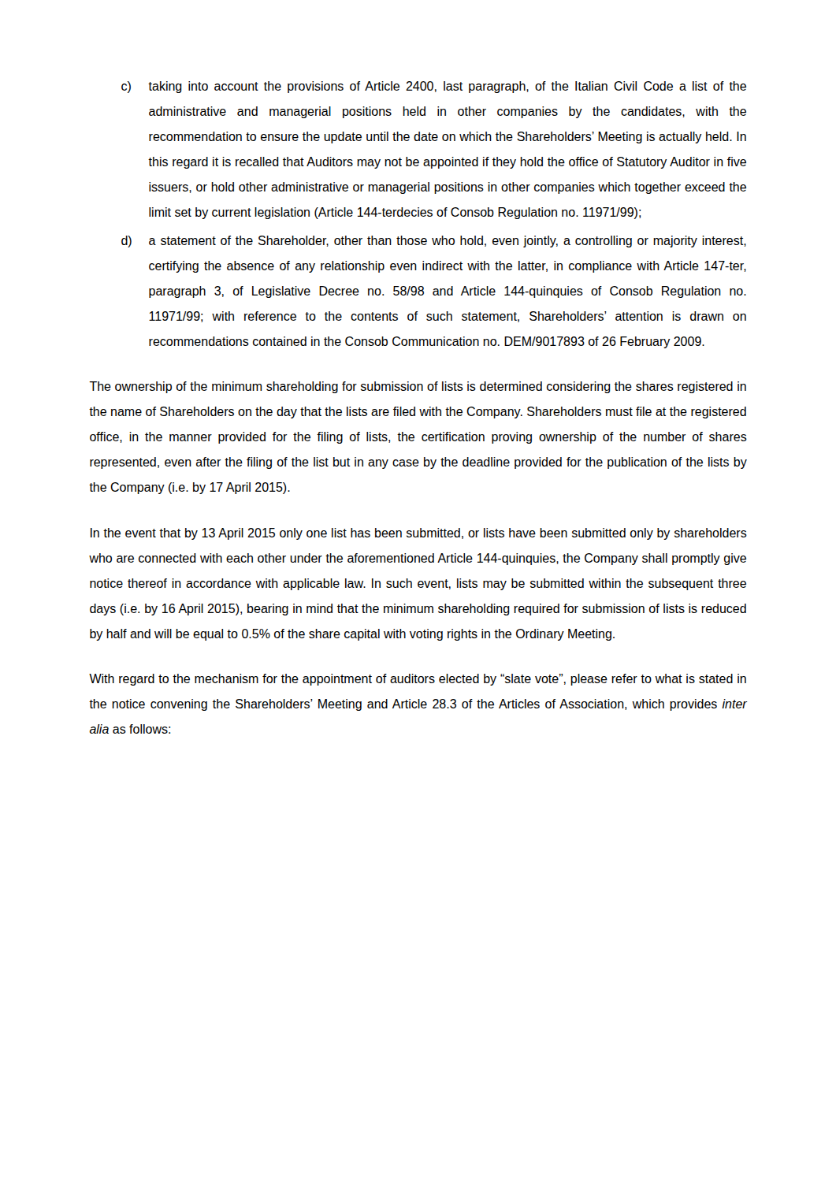c) taking into account the provisions of Article 2400, last paragraph, of the Italian Civil Code a list of the administrative and managerial positions held in other companies by the candidates, with the recommendation to ensure the update until the date on which the Shareholders’ Meeting is actually held. In this regard it is recalled that Auditors may not be appointed if they hold the office of Statutory Auditor in five issuers, or hold other administrative or managerial positions in other companies which together exceed the limit set by current legislation (Article 144-terdecies of Consob Regulation no. 11971/99);
d) a statement of the Shareholder, other than those who hold, even jointly, a controlling or majority interest, certifying the absence of any relationship even indirect with the latter, in compliance with Article 147-ter, paragraph 3, of Legislative Decree no. 58/98 and Article 144-quinquies of Consob Regulation no. 11971/99; with reference to the contents of such statement, Shareholders’ attention is drawn on recommendations contained in the Consob Communication no. DEM/9017893 of 26 February 2009.
The ownership of the minimum shareholding for submission of lists is determined considering the shares registered in the name of Shareholders on the day that the lists are filed with the Company. Shareholders must file at the registered office, in the manner provided for the filing of lists, the certification proving ownership of the number of shares represented, even after the filing of the list but in any case by the deadline provided for the publication of the lists by the Company (i.e. by 17 April 2015).
In the event that by 13 April 2015 only one list has been submitted, or lists have been submitted only by shareholders who are connected with each other under the aforementioned Article 144-quinquies, the Company shall promptly give notice thereof in accordance with applicable law. In such event, lists may be submitted within the subsequent three days (i.e. by 16 April 2015), bearing in mind that the minimum shareholding required for submission of lists is reduced by half and will be equal to 0.5% of the share capital with voting rights in the Ordinary Meeting.
With regard to the mechanism for the appointment of auditors elected by “slate vote”, please refer to what is stated in the notice convening the Shareholders’ Meeting and Article 28.3 of the Articles of Association, which provides inter alia as follows: